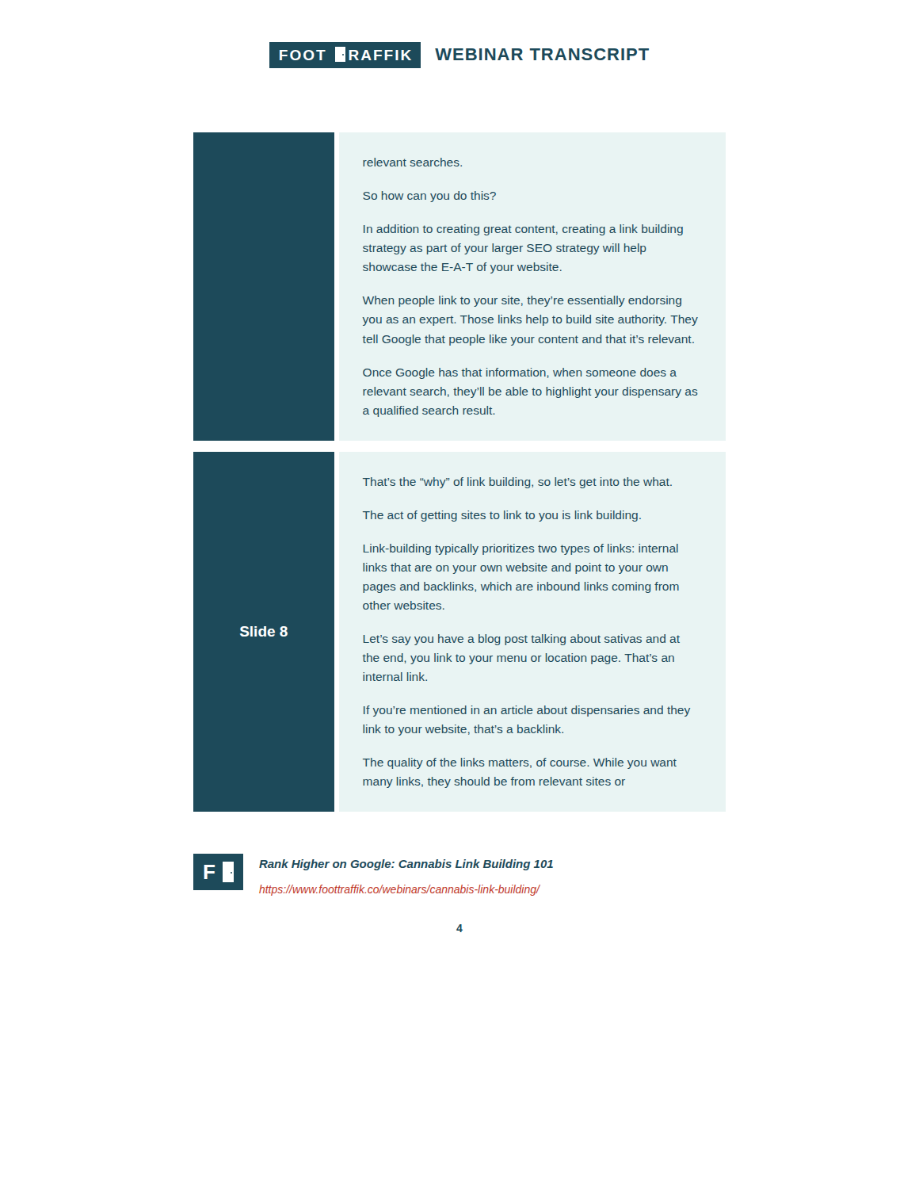FOOT RAFFIK
Webinar Transcript
relevant searches.
So how can you do this?
In addition to creating great content, creating a link building strategy as part of your larger SEO strategy will help showcase the E-A-T of your website.
When people link to your site, they’re essentially endorsing you as an expert. Those links help to build site authority. They tell Google that people like your content and that it’s relevant.
Once Google has that information, when someone does a relevant search, they’ll be able to highlight your dispensary as a qualified search result.
Slide 8
That’s the “why” of link building, so let’s get into the what.
The act of getting sites to link to you is link building.
Link-building typically prioritizes two types of links: internal links that are on your own website and point to your own pages and backlinks, which are inbound links coming from other websites.
Let’s say you have a blog post talking about sativas and at the end, you link to your menu or location page. That’s an internal link.
If you’re mentioned in an article about dispensaries and they link to your website, that’s a backlink.
The quality of the links matters, of course. While you want many links, they should be from relevant sites or
F
Rank Higher on Google: Cannabis Link Building 101
https://www.foottraffik.co/webinars/cannabis-link-building/
4